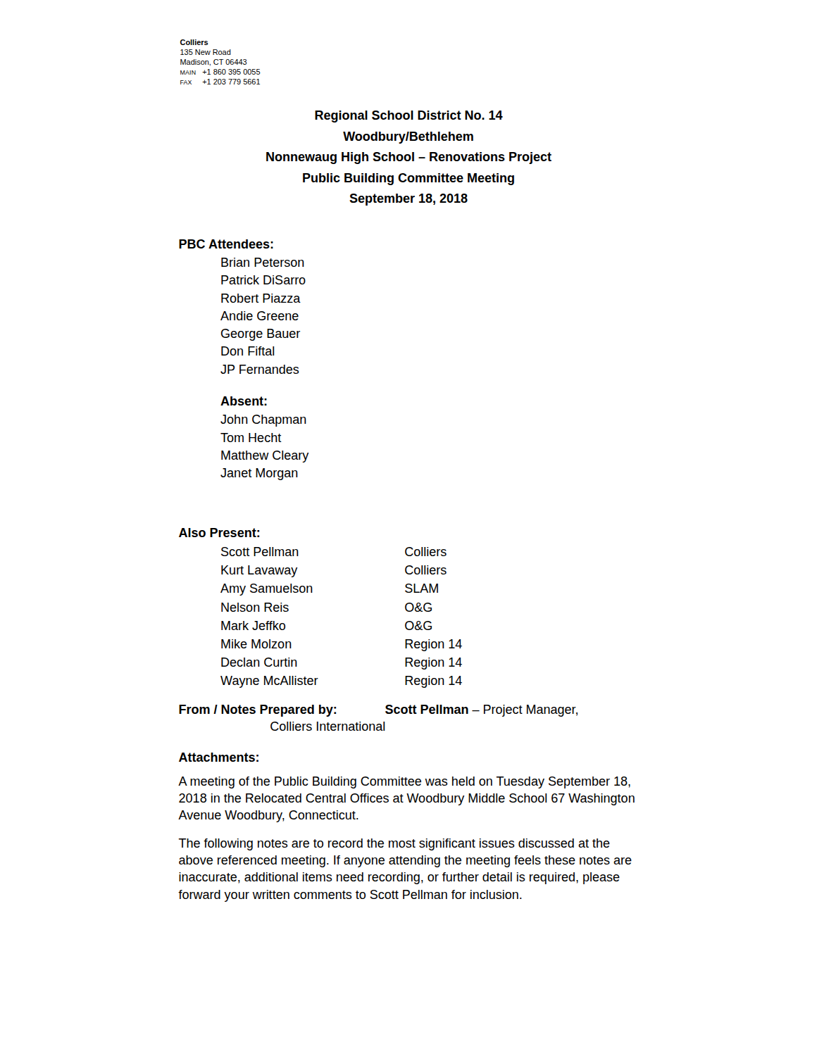Colliers
135 New Road
Madison, CT 06443
| MAIN | +1 860 395 0055 |
| FAX | +1 203 779 5661 |
Regional School District No. 14
Woodbury/Bethlehem
Nonnewaug High School – Renovations Project
Public Building Committee Meeting
September 18, 2018
PBC Attendees:
Brian Peterson
Patrick DiSarro
Robert Piazza
Andie Greene
George Bauer
Don Fiftal
JP Fernandes
Absent:
John Chapman
Tom Hecht
Matthew Cleary
Janet Morgan
Also Present:
| Scott Pellman | Colliers |
| Kurt Lavaway | Colliers |
| Amy Samuelson | SLAM |
| Nelson Reis | O&G |
| Mark Jeffko | O&G |
| Mike Molzon | Region 14 |
| Declan Curtin | Region 14 |
| Wayne McAllister | Region 14 |
| From / Notes Prepared by: | Scott Pellman – Project Manager, |
Colliers International
Attachments:
A meeting of the Public Building Committee was held on Tuesday September 18, 2018 in the Relocated Central Offices at Woodbury Middle School 67 Washington Avenue Woodbury, Connecticut.
The following notes are to record the most significant issues discussed at the above referenced meeting. If anyone attending the meeting feels these notes are inaccurate, additional items need recording, or further detail is required, please forward your written comments to Scott Pellman for inclusion.